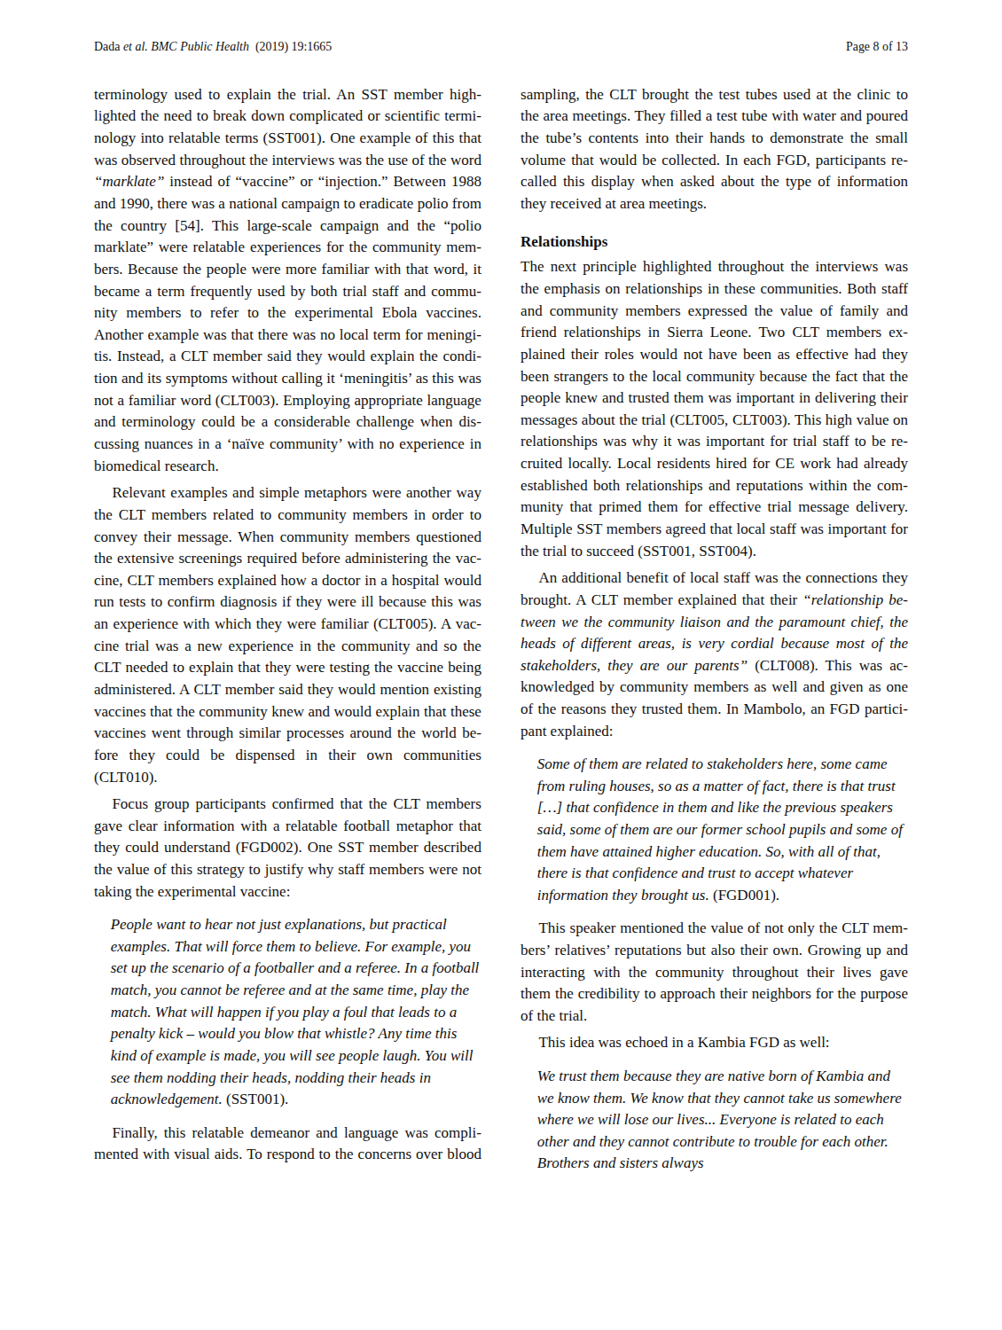Dada et al. BMC Public Health (2019) 19:1665 Page 8 of 13
terminology used to explain the trial. An SST member highlighted the need to break down complicated or scientific terminology into relatable terms (SST001). One example of this that was observed throughout the interviews was the use of the word “marklate” instead of “vaccine” or “injection.” Between 1988 and 1990, there was a national campaign to eradicate polio from the country [54]. This large-scale campaign and the “polio marklate” were relatable experiences for the community members. Because the people were more familiar with that word, it became a term frequently used by both trial staff and community members to refer to the experimental Ebola vaccines. Another example was that there was no local term for meningitis. Instead, a CLT member said they would explain the condition and its symptoms without calling it ‘meningitis’ as this was not a familiar word (CLT003). Employing appropriate language and terminology could be a considerable challenge when discussing nuances in a ‘naïve community’ with no experience in biomedical research.
Relevant examples and simple metaphors were another way the CLT members related to community members in order to convey their message. When community members questioned the extensive screenings required before administering the vaccine, CLT members explained how a doctor in a hospital would run tests to confirm diagnosis if they were ill because this was an experience with which they were familiar (CLT005). A vaccine trial was a new experience in the community and so the CLT needed to explain that they were testing the vaccine being administered. A CLT member said they would mention existing vaccines that the community knew and would explain that these vaccines went through similar processes around the world before they could be dispensed in their own communities (CLT010).
Focus group participants confirmed that the CLT members gave clear information with a relatable football metaphor that they could understand (FGD002). One SST member described the value of this strategy to justify why staff members were not taking the experimental vaccine:
People want to hear not just explanations, but practical examples. That will force them to believe. For example, you set up the scenario of a footballer and a referee. In a football match, you cannot be referee and at the same time, play the match. What will happen if you play a foul that leads to a penalty kick – would you blow that whistle? Any time this kind of example is made, you will see people laugh. You will see them nodding their heads, nodding their heads in acknowledgement. (SST001).
Finally, this relatable demeanor and language was complimented with visual aids. To respond to the concerns over blood sampling, the CLT brought the test tubes used at the clinic to the area meetings. They filled a test tube with water and poured the tube’s contents into their hands to demonstrate the small volume that would be collected. In each FGD, participants recalled this display when asked about the type of information they received at area meetings.
Relationships
The next principle highlighted throughout the interviews was the emphasis on relationships in these communities. Both staff and community members expressed the value of family and friend relationships in Sierra Leone. Two CLT members explained their roles would not have been as effective had they been strangers to the local community because the fact that the people knew and trusted them was important in delivering their messages about the trial (CLT005, CLT003). This high value on relationships was why it was important for trial staff to be recruited locally. Local residents hired for CE work had already established both relationships and reputations within the community that primed them for effective trial message delivery. Multiple SST members agreed that local staff was important for the trial to succeed (SST001, SST004).
An additional benefit of local staff was the connections they brought. A CLT member explained that their “relationship between we the community liaison and the paramount chief, the heads of different areas, is very cordial because most of the stakeholders, they are our parents” (CLT008). This was acknowledged by community members as well and given as one of the reasons they trusted them. In Mambolo, an FGD participant explained:
Some of them are related to stakeholders here, some came from ruling houses, so as a matter of fact, there is that trust […] that confidence in them and like the previous speakers said, some of them are our former school pupils and some of them have attained higher education. So, with all of that, there is that confidence and trust to accept whatever information they brought us. (FGD001).
This speaker mentioned the value of not only the CLT members’ relatives’ reputations but also their own. Growing up and interacting with the community throughout their lives gave them the credibility to approach their neighbors for the purpose of the trial.
This idea was echoed in a Kambia FGD as well:
We trust them because they are native born of Kambia and we know them. We know that they cannot take us somewhere where we will lose our lives... Everyone is related to each other and they cannot contribute to trouble for each other. Brothers and sisters always